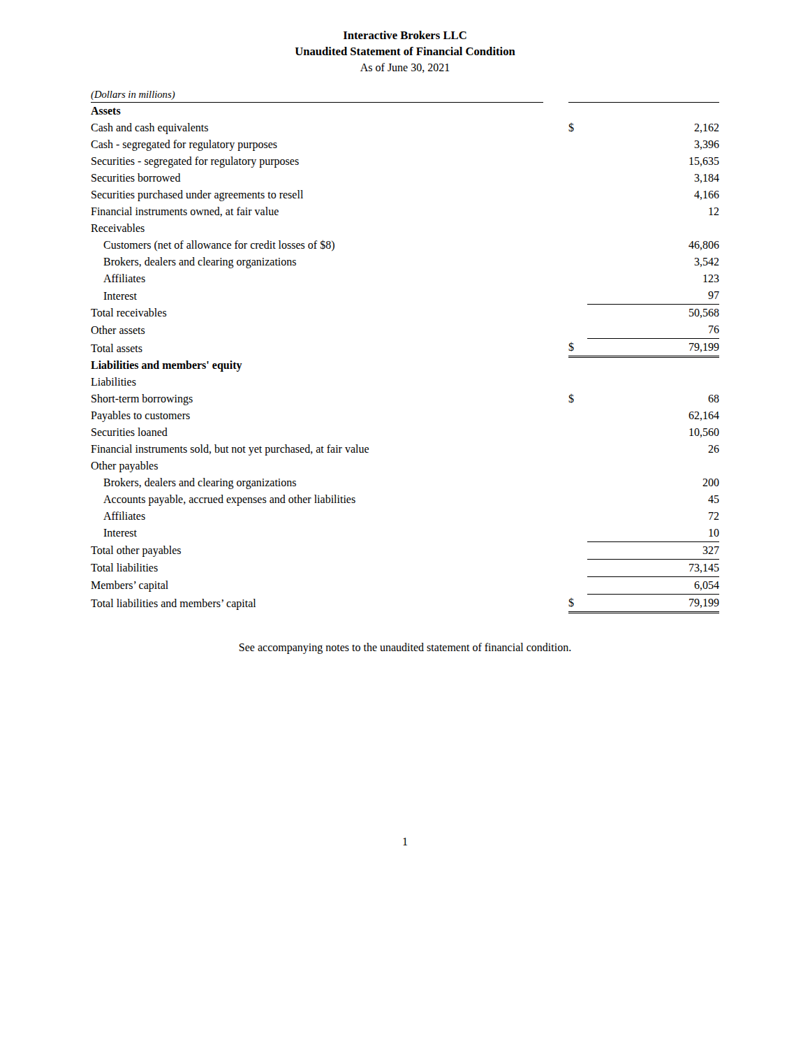Interactive Brokers LLC
Unaudited Statement of Financial Condition
As of June 30, 2021
(Dollars in millions)
| Assets | | | |
| Cash and cash equivalents | | $ | 2,162 |
| Cash - segregated for regulatory purposes | | | 3,396 |
| Securities - segregated for regulatory purposes | | | 15,635 |
| Securities borrowed | | | 3,184 |
| Securities purchased under agreements to resell | | | 4,166 |
| Financial instruments owned, at fair value | | | 12 |
| Receivables | | | |
| Customers (net of allowance for credit losses of $8) | | | 46,806 |
| Brokers, dealers and clearing organizations | | | 3,542 |
| Affiliates | | | 123 |
| Interest | | | 97 |
| Total receivables | | | 50,568 |
| Other assets | | | 76 |
| Total assets | | $ | 79,199 |
| Liabilities and members' equity | | | |
| Liabilities | | | |
| Short-term borrowings | | $ | 68 |
| Payables to customers | | | 62,164 |
| Securities loaned | | | 10,560 |
| Financial instruments sold, but not yet purchased, at fair value | | | 26 |
| Other payables | | | |
| Brokers, dealers and clearing organizations | | | 200 |
| Accounts payable, accrued expenses and other liabilities | | | 45 |
| Affiliates | | | 72 |
| Interest | | | 10 |
| Total other payables | | | 327 |
| Total liabilities | | | 73,145 |
| Members’ capital | | | 6,054 |
| Total liabilities and members’ capital | | $ | 79,199 |
See accompanying notes to the unaudited statement of financial condition.
1